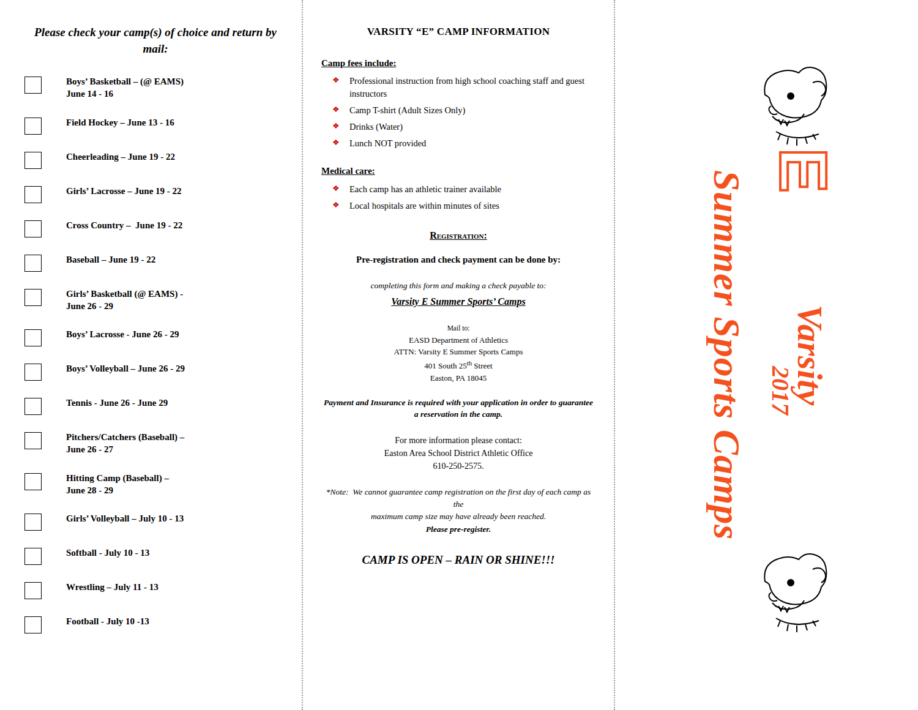Please check your camp(s) of choice and return by mail:
Boys’ Basketball – (@ EAMS)
June 14 - 16
Field Hockey – June 13 - 16
Cheerleading – June 19 - 22
Girls’ Lacrosse – June 19 - 22
Cross Country – June 19 - 22
Baseball – June 19 - 22
Girls’ Basketball (@ EAMS) -
June 26 - 29
Boys’ Lacrosse - June 26 - 29
Boys’ Volleyball – June 26 - 29
Tennis - June 26 - June 29
Pitchers/Catchers (Baseball) –
June 26 - 27
Hitting Camp (Baseball) –
June 28 - 29
Girls’ Volleyball – July 10 - 13
Softball - July 10 - 13
Wrestling – July 11 - 13
Football - July 10 -13
VARSITY “E” CAMP INFORMATION
Camp fees include:
Professional instruction from high school coaching staff and guest instructors
Camp T-shirt (Adult Sizes Only)
Drinks (Water)
Lunch NOT provided
Medical care:
Each camp has an athletic trainer available
Local hospitals are within minutes of sites
Registration:
Pre-registration and check payment can be done by:
completing this form and making a check payable to:
Varsity E Summer Sports’ Camps
Mail to:
EASD Department of Athletics
ATTN: Varsity E Summer Sports Camps
401 South 25th Street
Easton, PA 18045
Payment and Insurance is required with your application in order to guarantee a reservation in the camp.
For more information please contact:
Easton Area School District Athletic Office
610-250-2575.
*Note: We cannot guarantee camp registration on the first day of each camp as the
maximum camp size may have already been reached.
Please pre-register.
CAMP IS OPEN – RAIN OR SHINE!!!
E
Summer Sports Camps
Varsity
2017